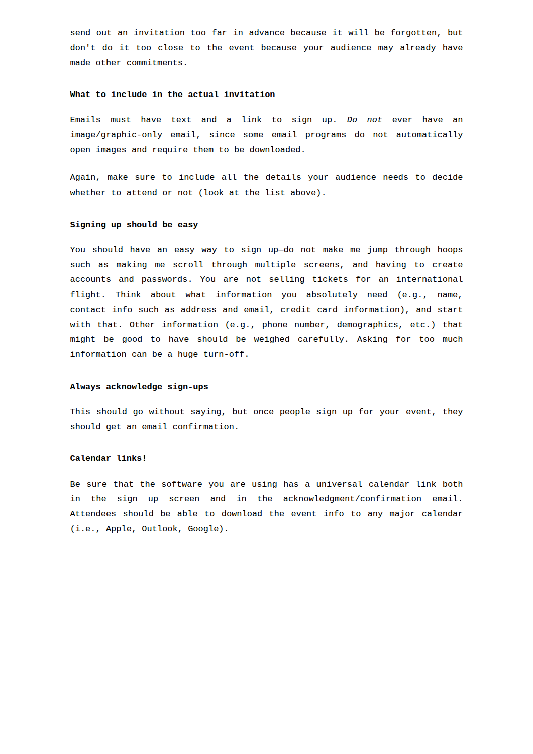send out an invitation too far in advance because it will be forgotten, but don't do it too close to the event because your audience may already have made other commitments.
What to include in the actual invitation
Emails must have text and a link to sign up. Do not ever have an image/graphic-only email, since some email programs do not automatically open images and require them to be downloaded.
Again, make sure to include all the details your audience needs to decide whether to attend or not (look at the list above).
Signing up should be easy
You should have an easy way to sign up—do not make me jump through hoops such as making me scroll through multiple screens, and having to create accounts and passwords. You are not selling tickets for an international flight. Think about what information you absolutely need (e.g., name, contact info such as address and email, credit card information), and start with that. Other information (e.g., phone number, demographics, etc.) that might be good to have should be weighed carefully. Asking for too much information can be a huge turn-off.
Always acknowledge sign-ups
This should go without saying, but once people sign up for your event, they should get an email confirmation.
Calendar links!
Be sure that the software you are using has a universal calendar link both in the sign up screen and in the acknowledgment/confirmation email. Attendees should be able to download the event info to any major calendar (i.e., Apple, Outlook, Google).